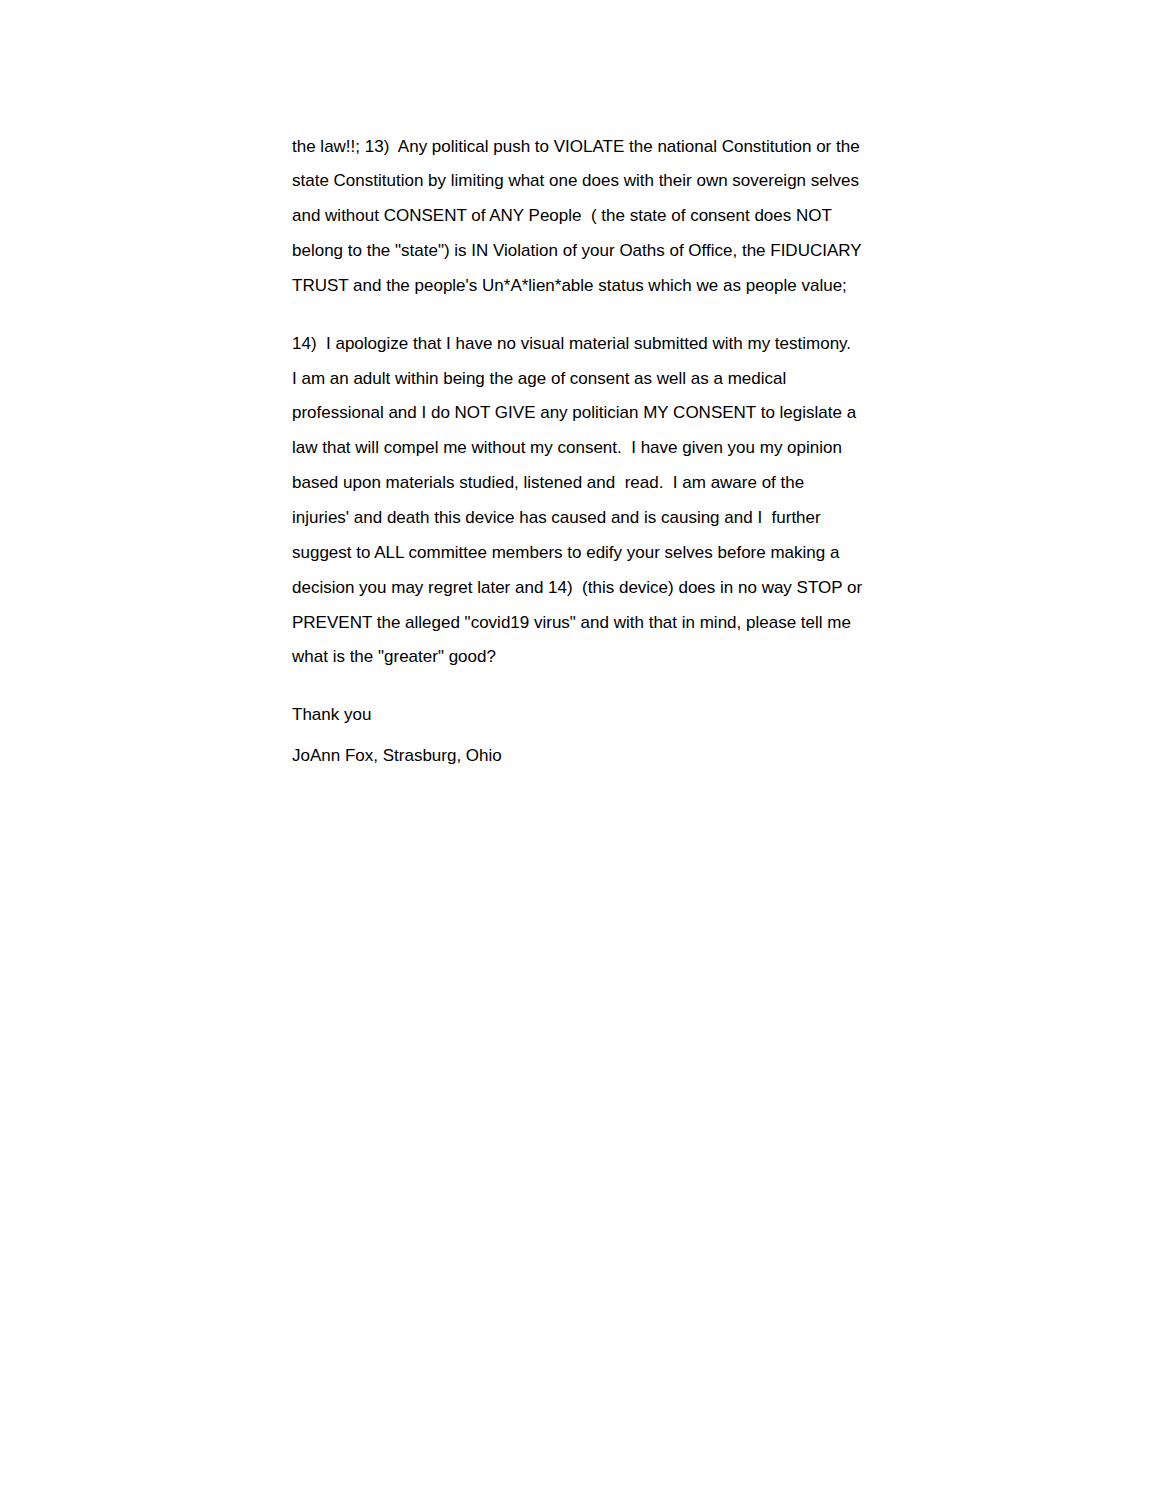the law!!; 13) Any political push to VIOLATE the national Constitution or the state Constitution by limiting what one does with their own sovereign selves and without CONSENT of ANY People ( the state of consent does NOT belong to the "state") is IN Violation of your Oaths of Office, the FIDUCIARY TRUST and the people's Un*A*lien*able status which we as people value;
14) I apologize that I have no visual material submitted with my testimony. I am an adult within being the age of consent as well as a medical professional and I do NOT GIVE any politician MY CONSENT to legislate a law that will compel me without my consent. I have given you my opinion based upon materials studied, listened and read. I am aware of the injuries' and death this device has caused and is causing and I further suggest to ALL committee members to edify your selves before making a decision you may regret later and 14) (this device) does in no way STOP or PREVENT the alleged "covid19 virus" and with that in mind, please tell me what is the "greater" good?
Thank you
JoAnn Fox, Strasburg, Ohio